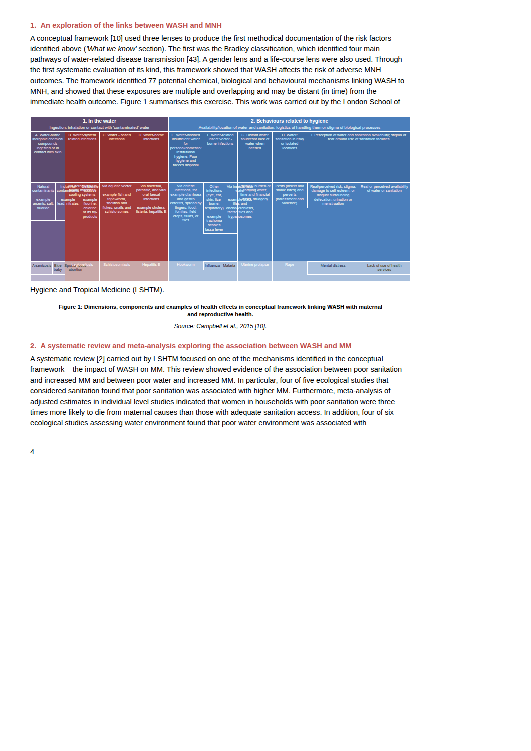1. An exploration of the links between WASH and MNH
A conceptual framework [10] used three lenses to produce the first methodical documentation of the risk factors identified above ('What we know' section). The first was the Bradley classification, which identified four main pathways of water-related disease transmission [43]. A gender lens and a life-course lens were also used. Through the first systematic evaluation of its kind, this framework showed that WASH affects the risk of adverse MNH outcomes. The framework identified 77 potential chemical, biological and behavioural mechanisms linking WASH to MNH, and showed that these exposures are multiple and overlapping and may be distant (in time) from the immediate health outcome. Figure 1 summarises this exercise. This work was carried out by the London School of
| 1. In the water Ingestion, inhalation or contact with 'contaminated' water | 2. Behaviours related to hygiene Availability/location of water and sanitation, logistics of handling them or stigma of biological processes |
| A. Water-borne inorganic chemical compounds ingested or in contact with skin | B. Water-system related infections | C. Water - based infections | D. Water-borne infections | E. Water-washed Insufficient water for personal/domestic/ institutional hygiene; Poor hygiene and faeces disposal | F. Water-related insect vector -borne infections | G. Distant water sourcesor lack of water when needed | H. Water/ sanitation in risky or isolated locations | I. Perception of water and sanitation availability; stigma or fear around use of sanitation facilities |
| / Natural contaminants example arsenic, salt, fluoride / Industrial contaminants example lead, nitrates / Deliberate additive example fluorine, chlorine or its by-products / | Via aerosols from poorly managed cooling systems | Via aquatic vector example fish and tape-worm, shellfish and flukes, snails and schisto-somes | Via bacterial, parasitic, and viral oral-faecal infections example cholera, listeria, hepatitis E | Via enteric infections, for example diarrhoea and gastro enteritis, spread by fingers, food, fomites, field crops, fluids, or flies | / Other infections (eye, ear, skin, lice-borne, respiratory) example trachoma scabies lassa fever / Via insects near water example black flies and onchocerchiasis, tsetse flies and trypanosomes / | Physical burden of carrying water, time and financial costs, drudgery | Pests (insect and snake bites) and perverts (harassment and violence) | / Real/perceived risk, stigma, damage to self-esteem, or disgust surrounding defecation, urination or menstruation / Real or perceived availability of water or sanitation / |
| / Arsenicosis / Blue baby / Spontaneous abortion / | Legionellosis | Schistosomiasis | Hepatitis E | Hookworm | / Influenza / Malaria / | Uterine prolapse | Rape | / Mental distress / Lack of use of health services / |
Hygiene and Tropical Medicine (LSHTM).
Figure 1: Dimensions, components and examples of health effects in conceptual framework linking WASH with maternal and reproductive health.
Source: Campbell et al., 2015 [10].
2. A systematic review and meta-analysis exploring the association between WASH and MM
A systematic review [2] carried out by LSHTM focused on one of the mechanisms identified in the conceptual framework – the impact of WASH on MM. This review showed evidence of the association between poor sanitation and increased MM and between poor water and increased MM. In particular, four of five ecological studies that considered sanitation found that poor sanitation was associated with higher MM. Furthermore, meta-analysis of adjusted estimates in individual level studies indicated that women in households with poor sanitation were three times more likely to die from maternal causes than those with adequate sanitation access. In addition, four of six ecological studies assessing water environment found that poor water environment was associated with
4